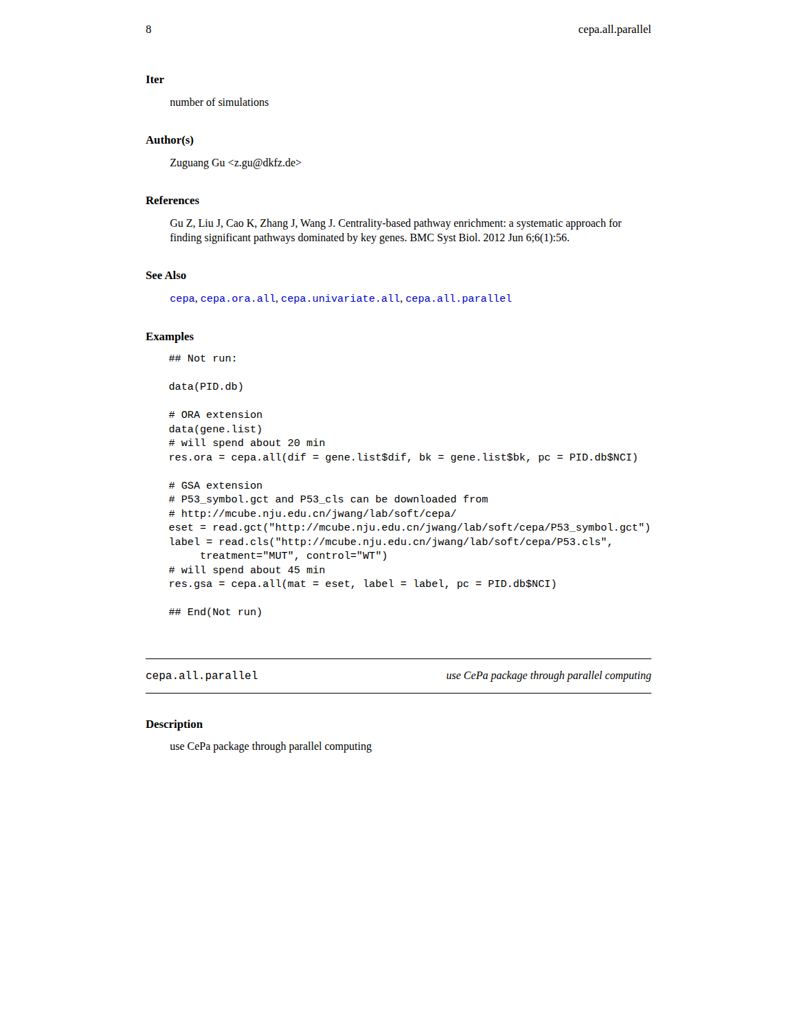8 cepa.all.parallel
Iter
number of simulations
Author(s)
Zuguang Gu <z.gu@dkfz.de>
References
Gu Z, Liu J, Cao K, Zhang J, Wang J. Centrality-based pathway enrichment: a systematic approach for finding significant pathways dominated by key genes. BMC Syst Biol. 2012 Jun 6;6(1):56.
See Also
cepa, cepa.ora.all, cepa.univariate.all, cepa.all.parallel
Examples
## Not run:

data(PID.db)

# ORA extension
data(gene.list)
# will spend about 20 min
res.ora = cepa.all(dif = gene.list$dif, bk = gene.list$bk, pc = PID.db$NCI)

# GSA extension
# P53_symbol.gct and P53_cls can be downloaded from
# http://mcube.nju.edu.cn/jwang/lab/soft/cepa/
eset = read.gct("http://mcube.nju.edu.cn/jwang/lab/soft/cepa/P53_symbol.gct")
label = read.cls("http://mcube.nju.edu.cn/jwang/lab/soft/cepa/P53.cls",
     treatment="MUT", control="WT")
# will spend about 45 min
res.gsa = cepa.all(mat = eset, label = label, pc = PID.db$NCI)

## End(Not run)
cepa.all.parallel use CePa package through parallel computing
Description
use CePa package through parallel computing